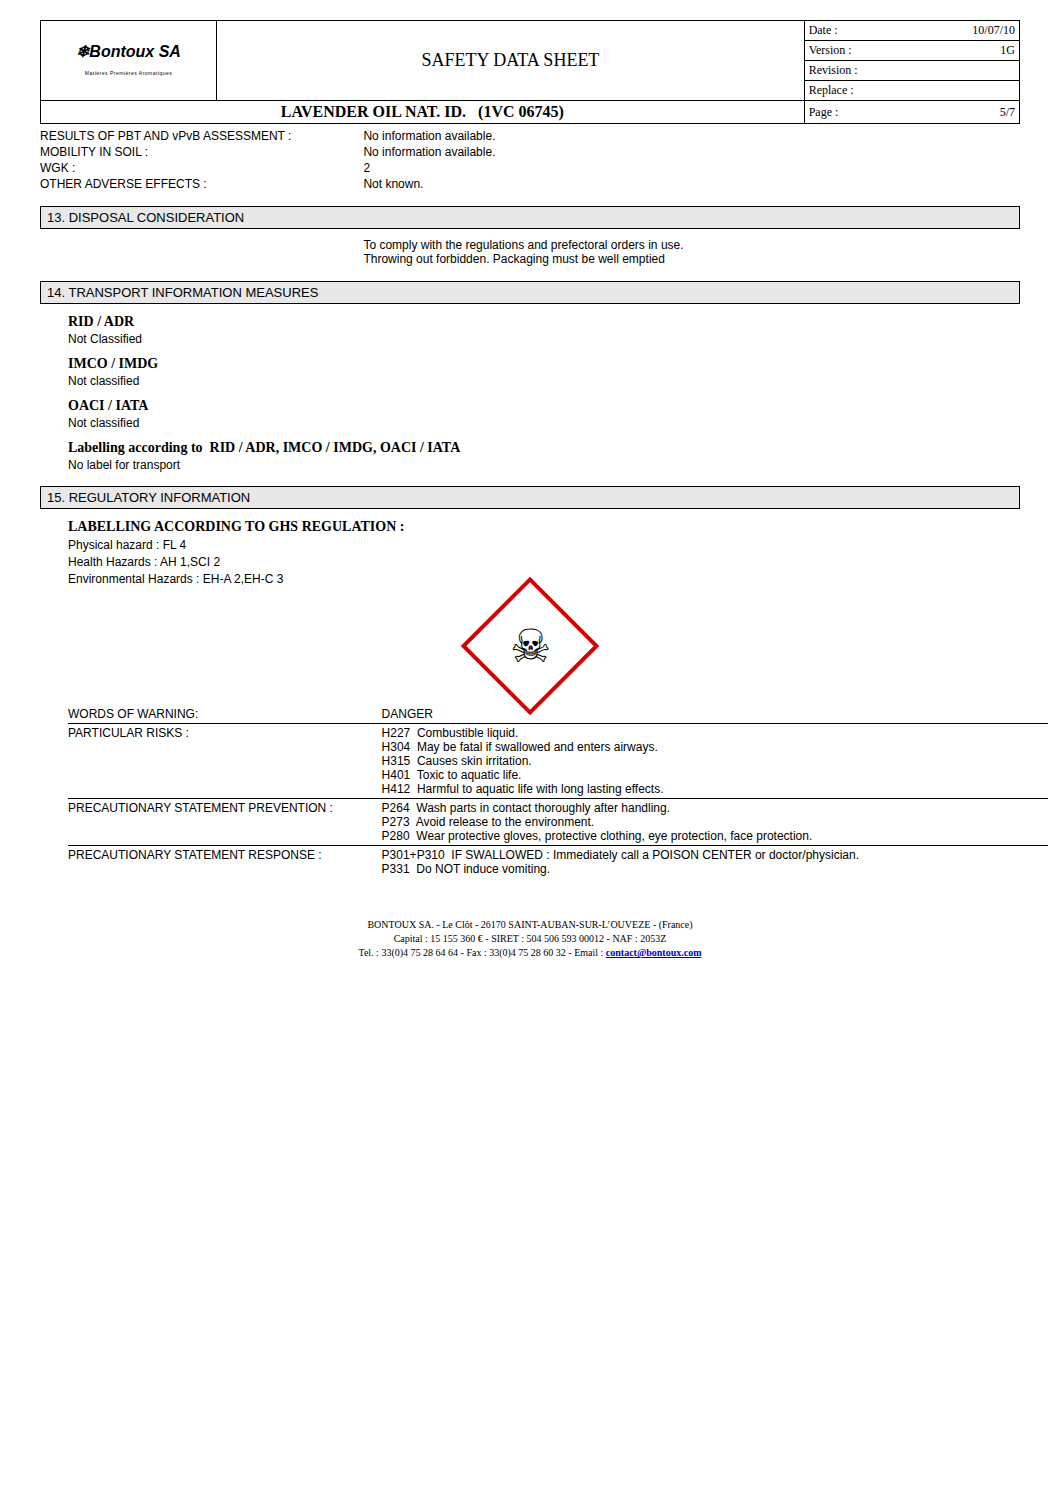| ❄Bontoux SA Matières Premières Aromatiques | SAFETY DATA SHEET | Date : 10/07/10 |
| Version : 1G |
| Revision : |
| Replace : |
| LAVENDER OIL NAT. ID. (1VC 06745) | Page : 5/7 |
| RESULTS OF PBT AND vPvB ASSESSMENT : | No information available. |
| MOBILITY IN SOIL : | No information available. |
| WGK : | 2 |
| OTHER ADVERSE EFFECTS : | Not known. |
13. DISPOSAL CONSIDERATION
| | To comply with the regulations and prefectoral orders in use. Throwing out forbidden. Packaging must be well emptied |
14. TRANSPORT INFORMATION MEASURES
RID / ADR
Not Classified
IMCO / IMDG
Not classified
OACI / IATA
Not classified
Labelling according to RID / ADR, IMCO / IMDG, OACI / IATA
No label for transport
15. REGULATORY INFORMATION
LABELLING ACCORDING TO GHS REGULATION :
Physical hazard : FL 4
Health Hazards : AH 1,SCI 2
Environmental Hazards : EH-A 2,EH-C 3
☠
| WORDS OF WARNING: | DANGER |
| PARTICULAR RISKS : | H227 Combustible liquid. H304 May be fatal if swallowed and enters airways. H315 Causes skin irritation. H401 Toxic to aquatic life. H412 Harmful to aquatic life with long lasting effects. |
| PRECAUTIONARY STATEMENT PREVENTION : | P264 Wash parts in contact thoroughly after handling. P273 Avoid release to the environment. P280 Wear protective gloves, protective clothing, eye protection, face protection. |
| PRECAUTIONARY STATEMENT RESPONSE : | P301+P310 IF SWALLOWED : Immediately call a POISON CENTER or doctor/physician. P331 Do NOT induce vomiting. |
BONTOUX SA. - Le Clôt - 26170 SAINT-AUBAN-SUR-L’OUVEZE - (France)
Capital : 15 155 360 € - SIRET : 504 506 593 00012 - NAF : 2053Z
Tel. : 33(0)4 75 28 64 64 - Fax : 33(0)4 75 28 60 32 - Email : contact@bontoux.com